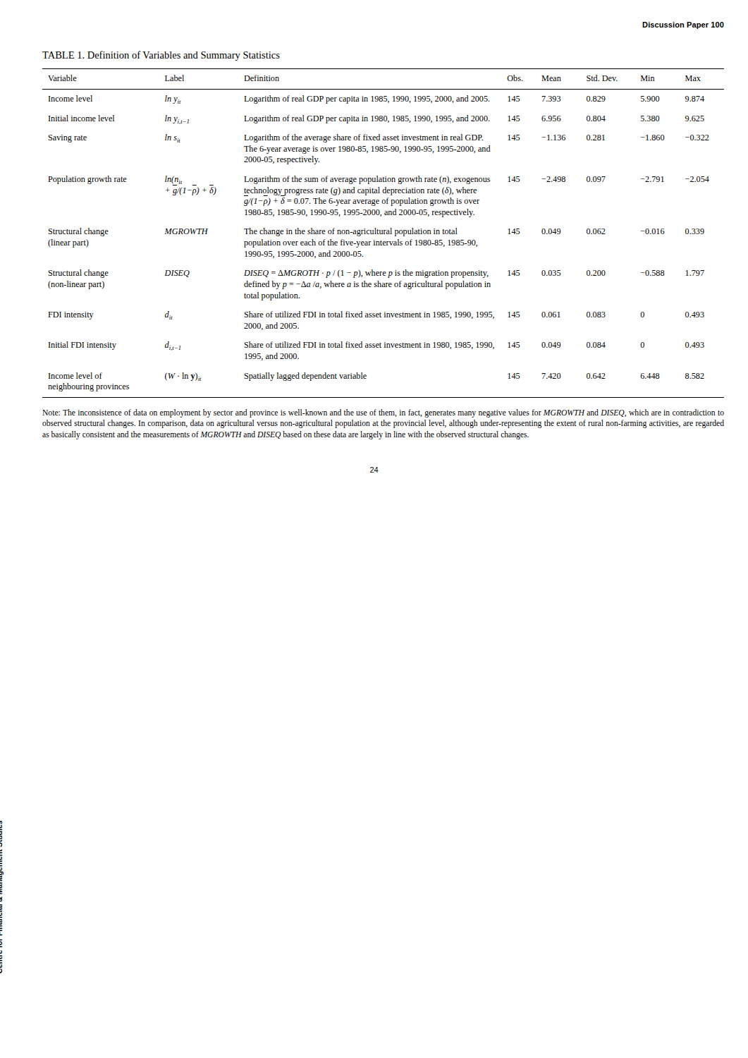Discussion Paper 100
Centre for Financial & Management Studies
TABLE 1. Definition of Variables and Summary Statistics
| Variable | Label | Definition | Obs. | Mean | Std. Dev. | Min | Max |
| --- | --- | --- | --- | --- | --- | --- | --- |
| Income level | ln y it | Logarithm of real GDP per capita in 1985, 1990, 1995, 2000, and 2005. | 145 | 7.393 | 0.829 | 5.900 | 9.874 |
| Initial income level | ln y i,t−1 | Logarithm of real GDP per capita in 1980, 1985, 1990, 1995, and 2000. | 145 | 6.956 | 0.804 | 5.380 | 9.625 |
| Saving rate | ln s it | Logarithm of the average share of fixed asset investment in real GDP. The 6-year average is over 1980-85, 1985-90, 1990-95, 1995-2000, and 2000-05, respectively. | 145 | −1.136 | 0.281 | −1.860 | −0.322 |
| Population growth rate | ln(n it + g /(1− ρ ) + δ ) | Logarithm of the sum of average population growth rate ( n ), exogenous technology progress rate ( g ) and capital depreciation rate ( δ ), where g /(1− ρ ) + δ = 0.07. The 6-year average of population growth is over 1980-85, 1985-90, 1990-95, 1995-2000, and 2000-05, respectively. | 145 | −2.498 | 0.097 | −2.791 | −2.054 |
| Structural change (linear part) | MGROWTH | The change in the share of non-agricultural population in total population over each of the five-year intervals of 1980-85, 1985-90, 1990-95, 1995-2000, and 2000-05. | 145 | 0.049 | 0.062 | −0.016 | 0.339 |
| Structural change (non-linear part) | DISEQ | DISEQ = Δ MGROTH · p / (1 − p ), where p is the migration propensity, defined by p = −Δ a / a , where a is the share of agricultural population in total population. | 145 | 0.035 | 0.200 | −0.588 | 1.797 |
| FDI intensity | d it | Share of utilized FDI in total fixed asset investment in 1985, 1990, 1995, 2000, and 2005. | 145 | 0.061 | 0.083 | 0 | 0.493 |
| Initial FDI intensity | d i,t−1 | Share of utilized FDI in total fixed asset investment in 1980, 1985, 1990, 1995, and 2000. | 145 | 0.049 | 0.084 | 0 | 0.493 |
| Income level of neighbouring provinces | ( W · ln y ) it | Spatially lagged dependent variable | 145 | 7.420 | 0.642 | 6.448 | 8.582 |
Note: The inconsistence of data on employment by sector and province is well-known and the use of them, in fact, generates many negative values for MGROWTH and DISEQ, which are in contradiction to observed structural changes. In comparison, data on agricultural versus non-agricultural population at the provincial level, although under-representing the extent of rural non-farming activities, are regarded as basically consistent and the measurements of MGROWTH and DISEQ based on these data are largely in line with the observed structural changes.
24